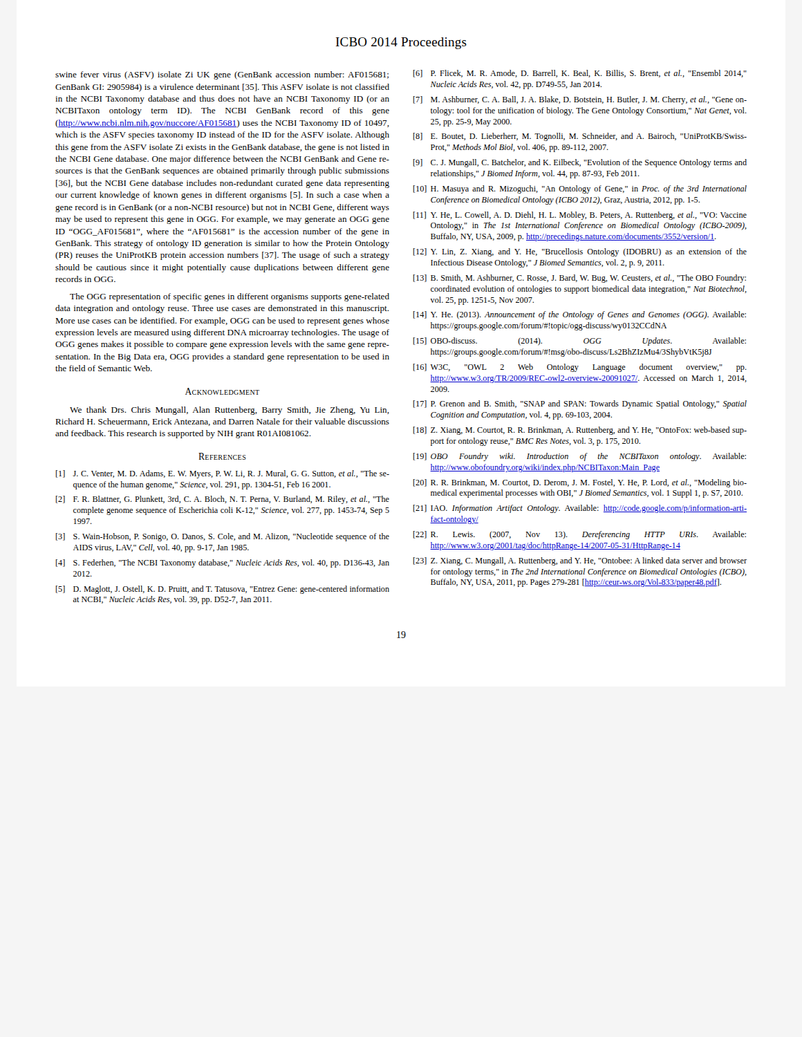ICBO 2014 Proceedings
swine fever virus (ASFV) isolate Zi UK gene (GenBank accession number: AF015681; GenBank GI: 2905984) is a virulence determinant [35]. This ASFV isolate is not classified in the NCBI Taxonomy database and thus does not have an NCBI Taxonomy ID (or an NCBITaxon ontology term ID). The NCBI GenBank record of this gene (http://www.ncbi.nlm.nih.gov/nuccore/AF015681) uses the NCBI Taxonomy ID of 10497, which is the ASFV species taxonomy ID instead of the ID for the ASFV isolate. Although this gene from the ASFV isolate Zi exists in the GenBank database, the gene is not listed in the NCBI Gene database. One major difference between the NCBI GenBank and Gene resources is that the GenBank sequences are obtained primarily through public submissions [36], but the NCBI Gene database includes non-redundant curated gene data representing our current knowledge of known genes in different organisms [5]. In such a case when a gene record is in GenBank (or a non-NCBI resource) but not in NCBI Gene, different ways may be used to represent this gene in OGG. For example, we may generate an OGG gene ID “OGG_AF015681”, where the “AF015681” is the accession number of the gene in GenBank. This strategy of ontology ID generation is similar to how the Protein Ontology (PR) reuses the UniProtKB protein accession numbers [37]. The usage of such a strategy should be cautious since it might potentially cause duplications between different gene records in OGG.
The OGG representation of specific genes in different organisms supports gene-related data integration and ontology reuse. Three use cases are demonstrated in this manuscript. More use cases can be identified. For example, OGG can be used to represent genes whose expression levels are measured using different DNA microarray technologies. The usage of OGG genes makes it possible to compare gene expression levels with the same gene representation. In the Big Data era, OGG provides a standard gene representation to be used in the field of Semantic Web.
Acknowledgment
We thank Drs. Chris Mungall, Alan Ruttenberg, Barry Smith, Jie Zheng, Yu Lin, Richard H. Scheuermann, Erick Antezana, and Darren Natale for their valuable discussions and feedback. This research is supported by NIH grant R01AI081062.
References
[1] J. C. Venter, M. D. Adams, E. W. Myers, P. W. Li, R. J. Mural, G. G. Sutton, et al., "The sequence of the human genome," Science, vol. 291, pp. 1304-51, Feb 16 2001.
[2] F. R. Blattner, G. Plunkett, 3rd, C. A. Bloch, N. T. Perna, V. Burland, M. Riley, et al., "The complete genome sequence of Escherichia coli K-12," Science, vol. 277, pp. 1453-74, Sep 5 1997.
[3] S. Wain-Hobson, P. Sonigo, O. Danos, S. Cole, and M. Alizon, "Nucleotide sequence of the AIDS virus, LAV," Cell, vol. 40, pp. 9-17, Jan 1985.
[4] S. Federhen, "The NCBI Taxonomy database," Nucleic Acids Res, vol. 40, pp. D136-43, Jan 2012.
[5] D. Maglott, J. Ostell, K. D. Pruitt, and T. Tatusova, "Entrez Gene: gene-centered information at NCBI," Nucleic Acids Res, vol. 39, pp. D52-7, Jan 2011.
[6] P. Flicek, M. R. Amode, D. Barrell, K. Beal, K. Billis, S. Brent, et al., "Ensembl 2014," Nucleic Acids Res, vol. 42, pp. D749-55, Jan 2014.
[7] M. Ashburner, C. A. Ball, J. A. Blake, D. Botstein, H. Butler, J. M. Cherry, et al., "Gene ontology: tool for the unification of biology. The Gene Ontology Consortium," Nat Genet, vol. 25, pp. 25-9, May 2000.
[8] E. Boutet, D. Lieberherr, M. Tognolli, M. Schneider, and A. Bairoch, "UniProtKB/Swiss-Prot," Methods Mol Biol, vol. 406, pp. 89-112, 2007.
[9] C. J. Mungall, C. Batchelor, and K. Eilbeck, "Evolution of the Sequence Ontology terms and relationships," J Biomed Inform, vol. 44, pp. 87-93, Feb 2011.
[10] H. Masuya and R. Mizoguchi, "An Ontology of Gene," in Proc. of the 3rd International Conference on Biomedical Ontology (ICBO 2012), Graz, Austria, 2012, pp. 1-5.
[11] Y. He, L. Cowell, A. D. Diehl, H. L. Mobley, B. Peters, A. Ruttenberg, et al., "VO: Vaccine Ontology," in The 1st International Conference on Biomedical Ontology (ICBO-2009), Buffalo, NY, USA, 2009, p. http://precedings.nature.com/documents/3552/version/1.
[12] Y. Lin, Z. Xiang, and Y. He, "Brucellosis Ontology (IDOBRU) as an extension of the Infectious Disease Ontology," J Biomed Semantics, vol. 2, p. 9, 2011.
[13] B. Smith, M. Ashburner, C. Rosse, J. Bard, W. Bug, W. Ceusters, et al., "The OBO Foundry: coordinated evolution of ontologies to support biomedical data integration," Nat Biotechnol, vol. 25, pp. 1251-5, Nov 2007.
[14] Y. He. (2013). Announcement of the Ontology of Genes and Genomes (OGG). Available: https://groups.google.com/forum/#!topic/ogg-discuss/wy0132CCdNA
[15] OBO-discuss. (2014). OGG Updates. Available: https://groups.google.com/forum/#!msg/obo-discuss/Ls2BhZIzMu4/3ShybVtK5j8J
[16] W3C, "OWL 2 Web Ontology Language document overview," pp. http://www.w3.org/TR/2009/REC-owl2-overview-20091027/. Accessed on March 1, 2014, 2009.
[17] P. Grenon and B. Smith, "SNAP and SPAN: Towards Dynamic Spatial Ontology," Spatial Cognition and Computation, vol. 4, pp. 69-103, 2004.
[18] Z. Xiang, M. Courtot, R. R. Brinkman, A. Ruttenberg, and Y. He, "OntoFox: web-based support for ontology reuse," BMC Res Notes, vol. 3, p. 175, 2010.
[19] OBO Foundry wiki. Introduction of the NCBITaxon ontology. Available: http://www.obofoundry.org/wiki/index.php/NCBITaxon:Main_Page
[20] R. R. Brinkman, M. Courtot, D. Derom, J. M. Fostel, Y. He, P. Lord, et al., "Modeling biomedical experimental processes with OBI," J Biomed Semantics, vol. 1 Suppl 1, p. S7, 2010.
[21] IAO. Information Artifact Ontology. Available: http://code.google.com/p/information-artifact-ontology/
[22] R. Lewis. (2007, Nov 13). Dereferencing HTTP URIs. Available: http://www.w3.org/2001/tag/doc/httpRange-14/2007-05-31/HttpRange-14
[23] Z. Xiang, C. Mungall, A. Ruttenberg, and Y. He, "Ontobee: A linked data server and browser for ontology terms," in The 2nd International Conference on Biomedical Ontologies (ICBO), Buffalo, NY, USA, 2011, pp. Pages 279-281 [http://ceur-ws.org/Vol-833/paper48.pdf].
19